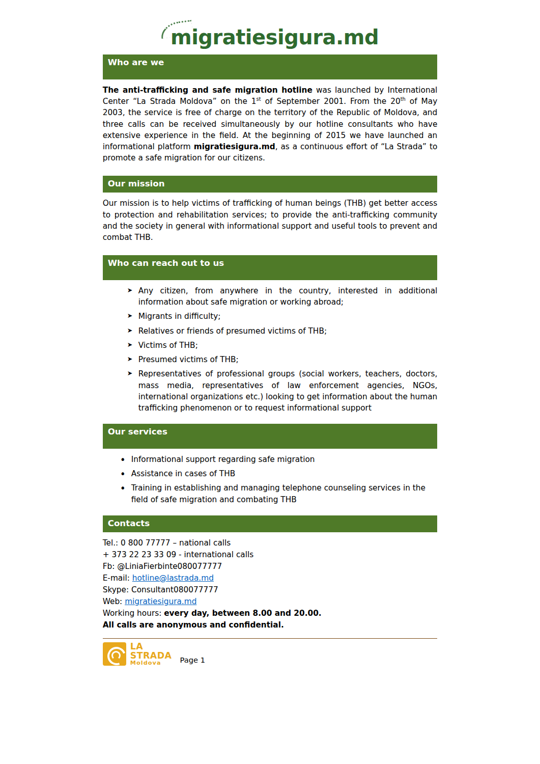migratiesigura.md
Who are we
The anti-trafficking and safe migration hotline was launched by International Center “La Strada Moldova” on the 1st of September 2001. From the 20th of May 2003, the service is free of charge on the territory of the Republic of Moldova, and three calls can be received simultaneously by our hotline consultants who have extensive experience in the field. At the beginning of 2015 we have launched an informational platform migratiesigura.md, as a continuous effort of “La Strada” to promote a safe migration for our citizens.
Our mission
Our mission is to help victims of trafficking of human beings (THB) get better access to protection and rehabilitation services; to provide the anti-trafficking community and the society in general with informational support and useful tools to prevent and combat THB.
Who can reach out to us
Any citizen, from anywhere in the country, interested in additional information about safe migration or working abroad;
Migrants in difficulty;
Relatives or friends of presumed victims of THB;
Victims of THB;
Presumed victims of THB;
Representatives of professional groups (social workers, teachers, doctors, mass media, representatives of law enforcement agencies, NGOs, international organizations etc.) looking to get information about the human trafficking phenomenon or to request informational support
Our services
Informational support regarding safe migration
Assistance in cases of THB
Training in establishing and managing telephone counseling services in the field of safe migration and combating THB
Contacts
Tel.: 0 800 77777 – national calls
+ 373 22 23 33 09 - international calls
Fb: @LiniaFierbinte080077777
E-mail: hotline@lastrada.md
Skype: Consultant080077777
Web: migratiesigura.md
Working hours: every day, between 8.00 and 20.00.
All calls are anonymous and confidential.
LA
STRADAMoldova
Page 1